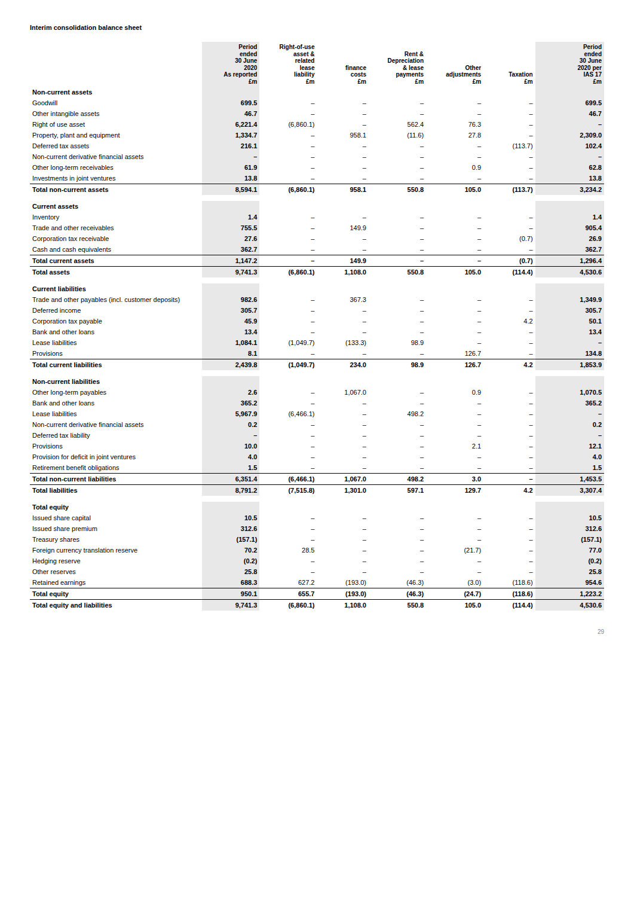Interim consolidation balance sheet
| | Period ended 30 June 2020 As reported £m | Right-of-use asset & related lease liability £m | finance costs £m | Rent & Depreciation & lease payments £m | Other adjustments £m | Taxation £m | Period ended 30 June 2020 per IAS 17 £m |
| --- | --- | --- | --- | --- | --- | --- | --- |
| Non-current assets | | | | | | | |
| Goodwill | 699.5 | – | – | – | – | – | 699.5 |
| Other intangible assets | 46.7 | – | – | – | – | – | 46.7 |
| Right of use asset | 6,221.4 | (6,860.1) | – | 562.4 | 76.3 | – | – |
| Property, plant and equipment | 1,334.7 | – | 958.1 | (11.6) | 27.8 | – | 2,309.0 |
| Deferred tax assets | 216.1 | – | – | – | – | (113.7) | 102.4 |
| Non-current derivative financial assets | – | – | – | – | – | – | – |
| Other long-term receivables | 61.9 | – | – | – | 0.9 | – | 62.8 |
| Investments in joint ventures | 13.8 | – | – | – | – | – | 13.8 |
| Total non-current assets | 8,594.1 | (6,860.1) | 958.1 | 550.8 | 105.0 | (113.7) | 3,234.2 |
| Current assets | | | | | | | |
| Inventory | 1.4 | – | – | – | – | – | 1.4 |
| Trade and other receivables | 755.5 | – | 149.9 | – | – | – | 905.4 |
| Corporation tax receivable | 27.6 | – | – | – | – | (0.7) | 26.9 |
| Cash and cash equivalents | 362.7 | – | – | – | – | – | 362.7 |
| Total current assets | 1,147.2 | – | 149.9 | – | – | (0.7) | 1,296.4 |
| Total assets | 9,741.3 | (6,860.1) | 1,108.0 | 550.8 | 105.0 | (114.4) | 4,530.6 |
| Current liabilities | | | | | | | |
| Trade and other payables (incl. customer deposits) | 982.6 | – | 367.3 | – | – | – | 1,349.9 |
| Deferred income | 305.7 | – | – | – | – | – | 305.7 |
| Corporation tax payable | 45.9 | – | – | – | – | 4.2 | 50.1 |
| Bank and other loans | 13.4 | – | – | – | – | – | 13.4 |
| Lease liabilities | 1,084.1 | (1,049.7) | (133.3) | 98.9 | – | – | – |
| Provisions | 8.1 | – | – | – | 126.7 | – | 134.8 |
| Total current liabilities | 2,439.8 | (1,049.7) | 234.0 | 98.9 | 126.7 | 4.2 | 1,853.9 |
| Non-current liabilities | | | | | | | |
| Other long-term payables | 2.6 | – | 1,067.0 | – | 0.9 | – | 1,070.5 |
| Bank and other loans | 365.2 | – | – | – | – | – | 365.2 |
| Lease liabilities | 5,967.9 | (6,466.1) | – | 498.2 | – | – | – |
| Non-current derivative financial assets | 0.2 | – | – | – | – | – | 0.2 |
| Deferred tax liability | – | – | – | – | – | – | – |
| Provisions | 10.0 | – | – | – | 2.1 | – | 12.1 |
| Provision for deficit in joint ventures | 4.0 | – | – | – | – | – | 4.0 |
| Retirement benefit obligations | 1.5 | – | – | – | – | – | 1.5 |
| Total non-current liabilities | 6,351.4 | (6,466.1) | 1,067.0 | 498.2 | 3.0 | – | 1,453.5 |
| Total liabilities | 8,791.2 | (7,515.8) | 1,301.0 | 597.1 | 129.7 | 4.2 | 3,307.4 |
| Total equity | | | | | | | |
| Issued share capital | 10.5 | – | – | – | – | – | 10.5 |
| Issued share premium | 312.6 | – | – | – | – | – | 312.6 |
| Treasury shares | (157.1) | – | – | – | – | – | (157.1) |
| Foreign currency translation reserve | 70.2 | 28.5 | – | – | (21.7) | – | 77.0 |
| Hedging reserve | (0.2) | – | – | – | – | – | (0.2) |
| Other reserves | 25.8 | – | – | – | – | – | 25.8 |
| Retained earnings | 688.3 | 627.2 | (193.0) | (46.3) | (3.0) | (118.6) | 954.6 |
| Total equity | 950.1 | 655.7 | (193.0) | (46.3) | (24.7) | (118.6) | 1,223.2 |
| Total equity and liabilities | 9,741.3 | (6,860.1) | 1,108.0 | 550.8 | 105.0 | (114.4) | 4,530.6 |
29